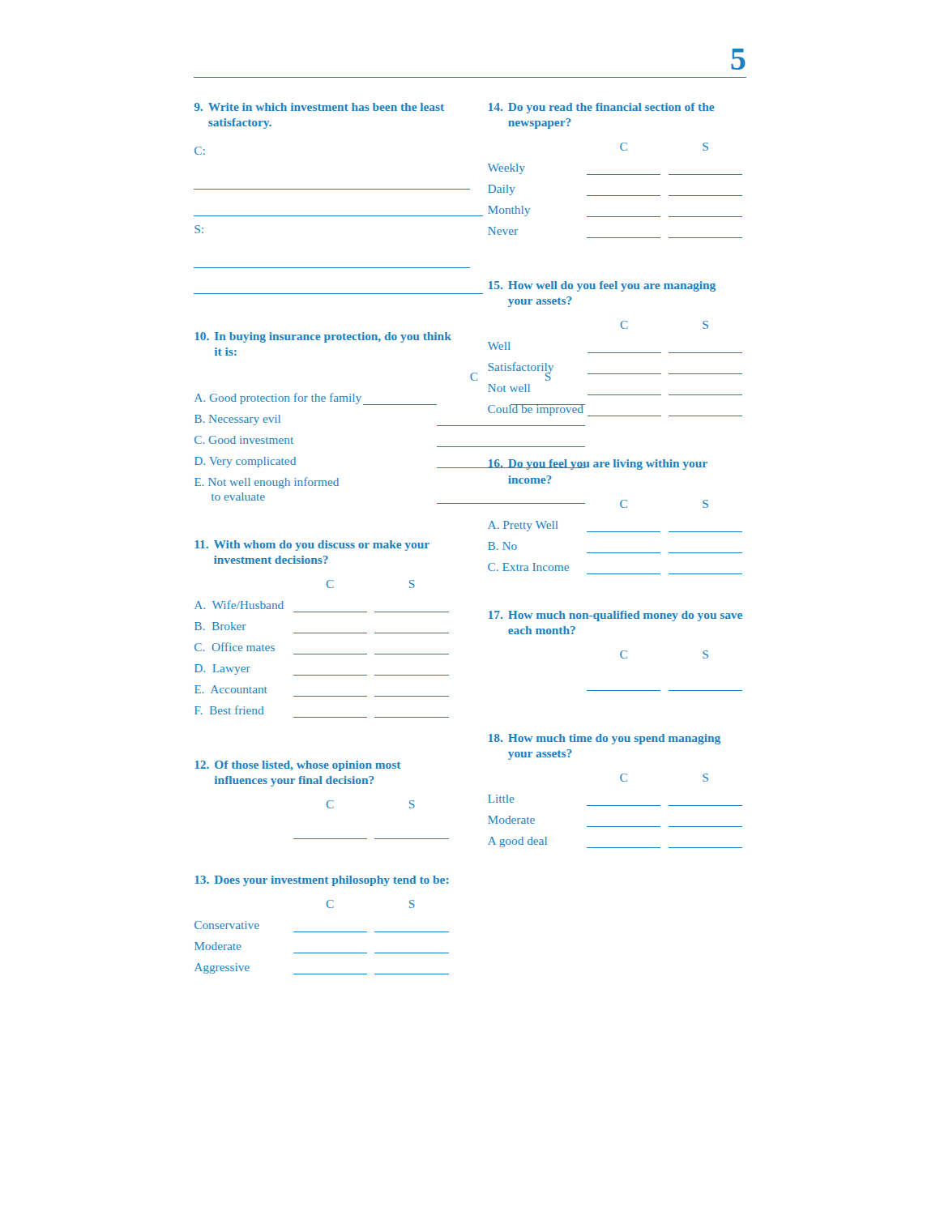5
9. Write in which investment has been the least satisfactory.
C:
S:
10. In buying insurance protection, do you think it is:
| | C | S |
| A. Good protection for the family | | |
| B. Necessary evil | | |
| C. Good investment | | |
| D. Very complicated | | |
| E. Not well enough informed to evaluate | | |
11. With whom do you discuss or make your investment decisions?
| | C | S |
| A. Wife/Husband | | |
| B. Broker | | |
| C. Office mates | | |
| D. Lawyer | | |
| E. Accountant | | |
| F. Best friend | | |
12. Of those listed, whose opinion most influences your final decision?
| | C | S |
13. Does your investment philosophy tend to be:
| | C | S |
| Conservative | | |
| Moderate | | |
| Aggressive | | |
14. Do you read the financial section of the newspaper?
| | C | S |
| Weekly | | |
| Daily | | |
| Monthly | | |
| Never | | |
15. How well do you feel you are managing your assets?
| | C | S |
| Well | | |
| Satisfactorily | | |
| Not well | | |
| Could be improved | | |
16. Do you feel you are living within your income?
| | C | S |
| A. Pretty Well | | |
| B. No | | |
| C. Extra Income | | |
17. How much non-qualified money do you save each month?
| | C | S |
18. How much time do you spend managing your assets?
| | C | S |
| Little | | |
| Moderate | | |
| A good deal | | |